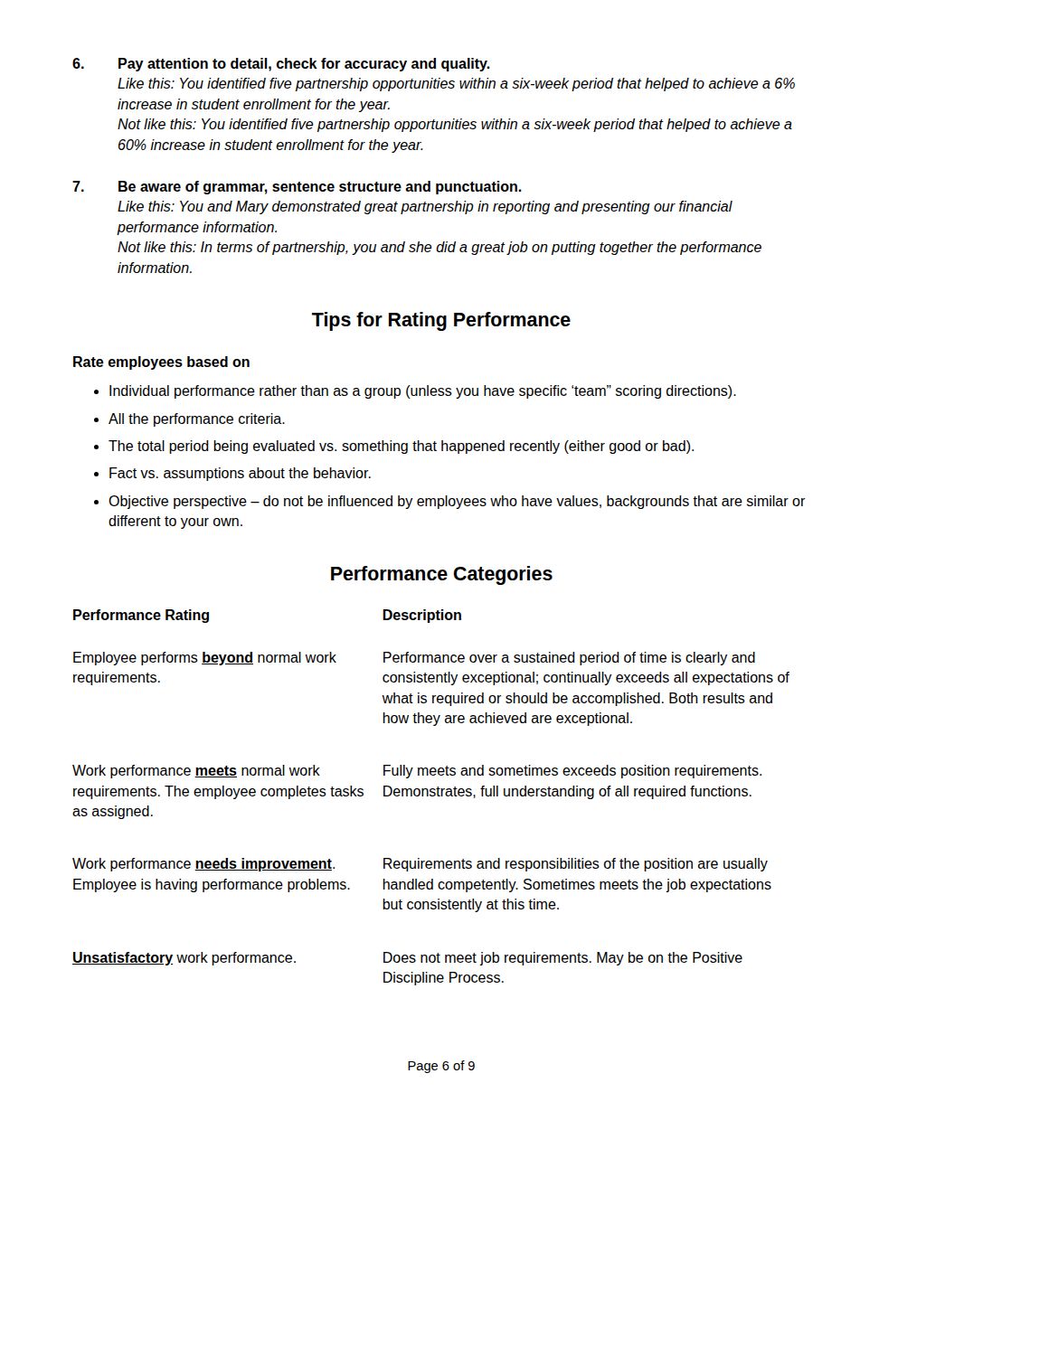6.
Pay attention to detail, check for accuracy and quality.
Like this: You identified five partnership opportunities within a six-week period that helped to achieve a 6% increase in student enrollment for the year.
Not like this: You identified five partnership opportunities within a six-week period that helped to achieve a 60% increase in student enrollment for the year.
7.
Be aware of grammar, sentence structure and punctuation.
Like this: You and Mary demonstrated great partnership in reporting and presenting our financial performance information.
Not like this: In terms of partnership, you and she did a great job on putting together the performance information.
Tips for Rating Performance
Rate employees based on
Individual performance rather than as a group (unless you have specific ‘team” scoring directions).
All the performance criteria.
The total period being evaluated vs. something that happened recently (either good or bad).
Fact vs. assumptions about the behavior.
Objective perspective – do not be influenced by employees who have values, backgrounds that are similar or different to your own.
Performance Categories
| Performance Rating | Description |
| --- | --- |
| Employee performs beyond normal work requirements. | Performance over a sustained period of time is clearly and consistently exceptional; continually exceeds all expectations of what is required or should be accomplished. Both results and how they are achieved are exceptional. |
| Work performance meets normal work requirements. The employee completes tasks as assigned. | Fully meets and sometimes exceeds position requirements. Demonstrates, full understanding of all required functions. |
| Work performance needs improvement . Employee is having performance problems. | Requirements and responsibilities of the position are usually handled competently. Sometimes meets the job expectations but consistently at this time. |
| Unsatisfactory work performance. | Does not meet job requirements. May be on the Positive Discipline Process. |
Page 6 of 9